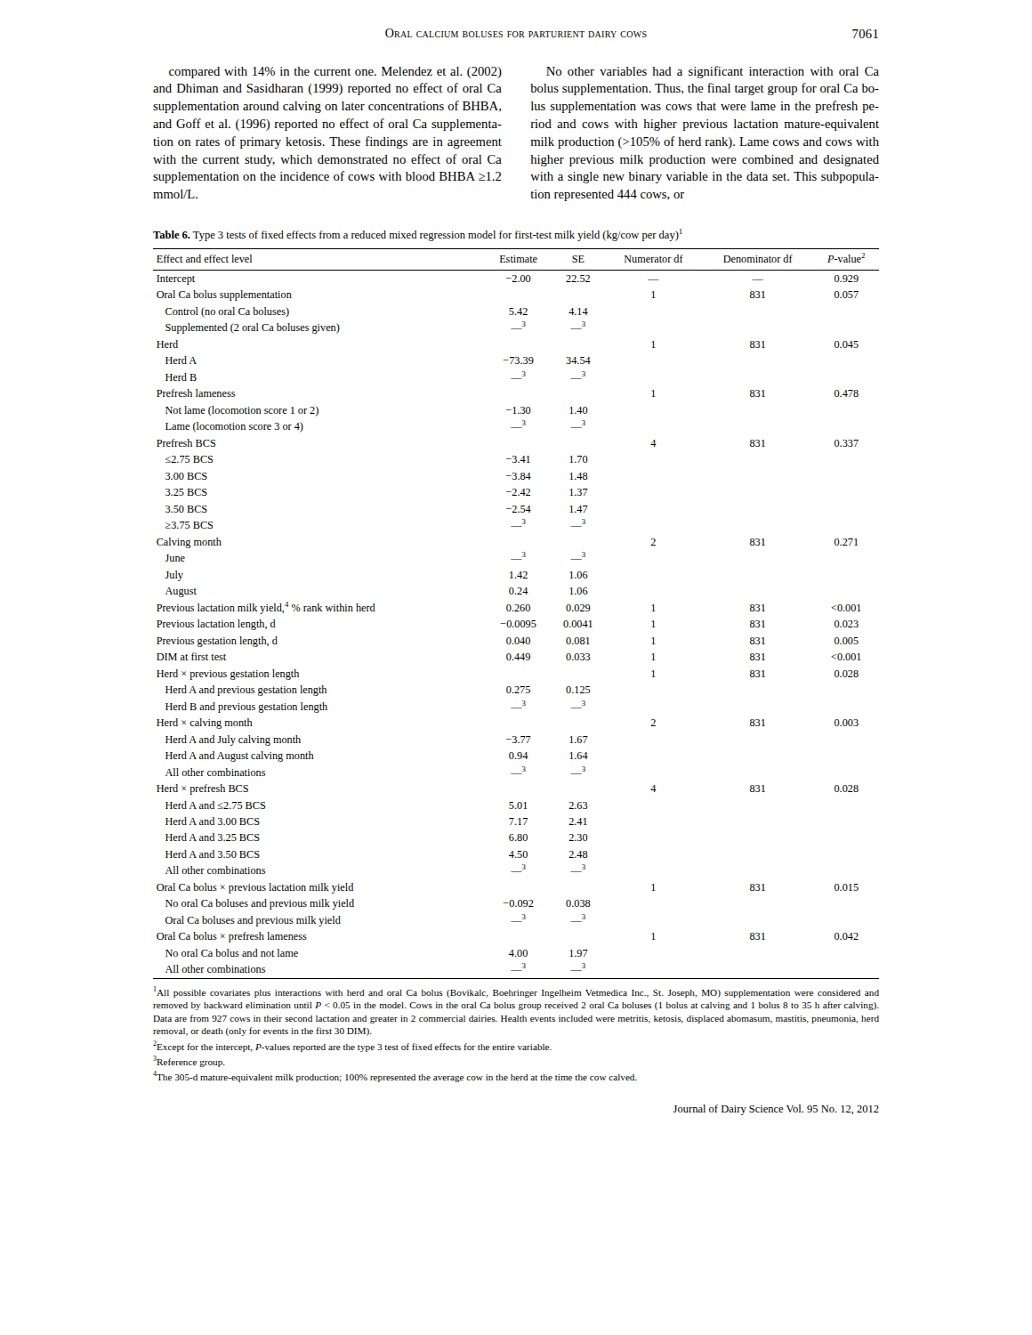Oral calcium boluses for parturient dairy cows 7061
compared with 14% in the current one. Melendez et al. (2002) and Dhiman and Sasidharan (1999) reported no effect of oral Ca supplementation around calving on later concentrations of BHBA, and Goff et al. (1996) reported no effect of oral Ca supplementation on rates of primary ketosis. These findings are in agreement with the current study, which demonstrated no effect of oral Ca supplementation on the incidence of cows with blood BHBA ≥1.2 mmol/L.
No other variables had a significant interaction with oral Ca bolus supplementation. Thus, the final target group for oral Ca bolus supplementation was cows that were lame in the prefresh period and cows with higher previous lactation mature-equivalent milk production (>105% of herd rank). Lame cows and cows with higher previous milk production were combined and designated with a single new binary variable in the data set. This subpopulation represented 444 cows, or
Table 6. Type 3 tests of fixed effects from a reduced mixed regression model for first-test milk yield (kg/cow per day)1
| Effect and effect level | Estimate | SE | Numerator df | Denominator df | P -value 2 |
| --- | --- | --- | --- | --- | --- |
| Intercept | −2.00 | 22.52 | — | — | 0.929 |
| Oral Ca bolus supplementation | | | 1 | 831 | 0.057 |
| Control (no oral Ca boluses) | 5.42 | 4.14 | | | |
| Supplemented (2 oral Ca boluses given) | — 3 | — 3 | | | |
| Herd | | | 1 | 831 | 0.045 |
| Herd A | −73.39 | 34.54 | | | |
| Herd B | — 3 | — 3 | | | |
| Prefresh lameness | | | 1 | 831 | 0.478 |
| Not lame (locomotion score 1 or 2) | −1.30 | 1.40 | | | |
| Lame (locomotion score 3 or 4) | — 3 | — 3 | | | |
| Prefresh BCS | | | 4 | 831 | 0.337 |
| ≤2.75 BCS | −3.41 | 1.70 | | | |
| 3.00 BCS | −3.84 | 1.48 | | | |
| 3.25 BCS | −2.42 | 1.37 | | | |
| 3.50 BCS | −2.54 | 1.47 | | | |
| ≥3.75 BCS | — 3 | — 3 | | | |
| Calving month | | | 2 | 831 | 0.271 |
| June | — 3 | — 3 | | | |
| July | 1.42 | 1.06 | | | |
| August | 0.24 | 1.06 | | | |
| Previous lactation milk yield, 4 % rank within herd | 0.260 | 0.029 | 1 | 831 | <0.001 |
| Previous lactation length, d | −0.0095 | 0.0041 | 1 | 831 | 0.023 |
| Previous gestation length, d | 0.040 | 0.081 | 1 | 831 | 0.005 |
| DIM at first test | 0.449 | 0.033 | 1 | 831 | <0.001 |
| Herd × previous gestation length | | | 1 | 831 | 0.028 |
| Herd A and previous gestation length | 0.275 | 0.125 | | | |
| Herd B and previous gestation length | — 3 | — 3 | | | |
| Herd × calving month | | | 2 | 831 | 0.003 |
| Herd A and July calving month | −3.77 | 1.67 | | | |
| Herd A and August calving month | 0.94 | 1.64 | | | |
| All other combinations | — 3 | — 3 | | | |
| Herd × prefresh BCS | | | 4 | 831 | 0.028 |
| Herd A and ≤2.75 BCS | 5.01 | 2.63 | | | |
| Herd A and 3.00 BCS | 7.17 | 2.41 | | | |
| Herd A and 3.25 BCS | 6.80 | 2.30 | | | |
| Herd A and 3.50 BCS | 4.50 | 2.48 | | | |
| All other combinations | — 3 | — 3 | | | |
| Oral Ca bolus × previous lactation milk yield | | | 1 | 831 | 0.015 |
| No oral Ca boluses and previous milk yield | −0.092 | 0.038 | | | |
| Oral Ca boluses and previous milk yield | — 3 | — 3 | | | |
| Oral Ca bolus × prefresh lameness | | | 1 | 831 | 0.042 |
| No oral Ca bolus and not lame | 4.00 | 1.97 | | | |
| All other combinations | — 3 | — 3 | | | |
1All possible covariates plus interactions with herd and oral Ca bolus (Bovikalc, Boehringer Ingelheim Vetmedica Inc., St. Joseph, MO) supplementation were considered and removed by backward elimination until P < 0.05 in the model. Cows in the oral Ca bolus group received 2 oral Ca boluses (1 bolus at calving and 1 bolus 8 to 35 h after calving). Data are from 927 cows in their second lactation and greater in 2 commercial dairies. Health events included were metritis, ketosis, displaced abomasum, mastitis, pneumonia, herd removal, or death (only for events in the first 30 DIM).
2Except for the intercept, P-values reported are the type 3 test of fixed effects for the entire variable.
3Reference group.
4The 305-d mature-equivalent milk production; 100% represented the average cow in the herd at the time the cow calved.
Journal of Dairy Science Vol. 95 No. 12, 2012